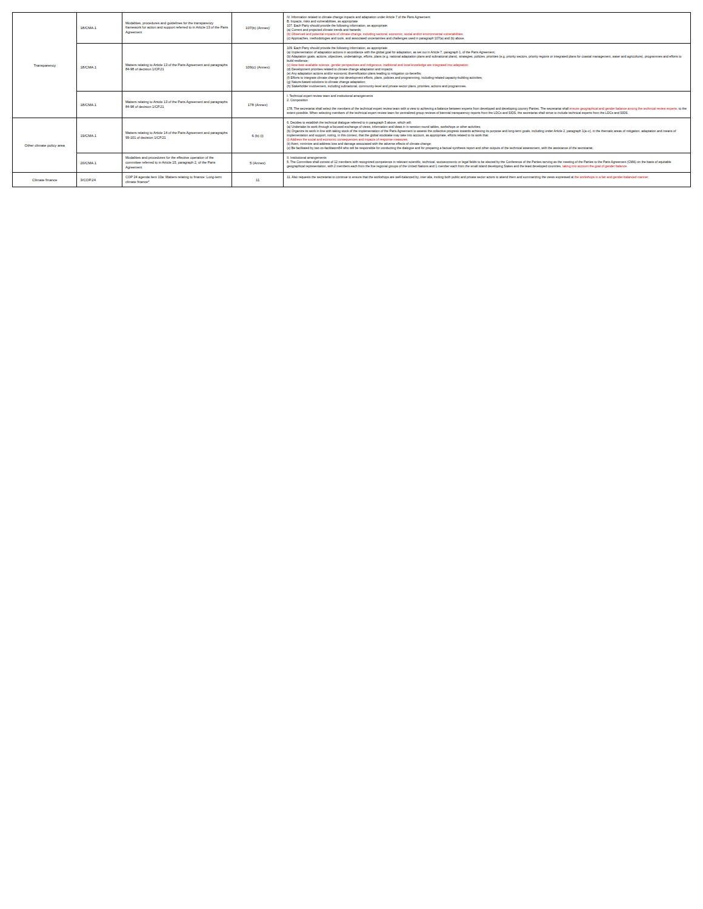| Transparency | 18/CMA.1 | Modalities, procedures and guidelines for the transparency framework for action and support referred to in Article 13 of the Paris Agreement | 107(b) (Annex) | IV. Information related to climate change impacts and adaptation under Article 7 of the Paris Agreement B. Impacts, risks and vulnerabilities, as appropriate 107. Each Party should provide the following information, as appropriate: (a) Current and projected climate trends and hazards; (b) Observed and potential impacts of climate change, including sectoral, economic, social and/or environmental vulnerabilities; (c) Approaches, methodologies and tools, and associated uncertainties and challenges used in paragraph 107(a) and (b) above. |
| 18/CMA.1 | Matters relating to Article 13 of the Paris Agreement and paragraphs 84-98 of decision 1/CP.21 | 109(c) (Annex) | 109. Each Party should provide the following information, as appropriate: (a) Implementation of adaptation actions in accordance with the global goal for adaptation, as set out in Article 7, paragraph 1, of the Paris Agreement; (b) Adaptation goals, actions, objectives, undertakings, efforts, plans (e.g. national adaptation plans and subnational plans), strategies, policies, priorities (e.g. priority sectors, priority regions or integrated plans for coastal management, water and agriculture), programmes and efforts to build resilience; (c) How best available science, gender perspectives and indigenous, traditional and local knowledge are integrated into adaptation; (d) Development priorities related to climate change adaptation and impacts; (e) Any adaptation actions and/or economic diversification plans leading to mitigation co-benefits; (f) Efforts to integrate climate change into development efforts, plans, policies and programming, including related capacity-building activities; (g) Nature-based solutions to climate change adaptation; (h) Stakeholder involvement, including subnational, community-level and private sector plans, priorities, actions and programmes. |
| 18/CMA.1 | Matters relating to Article 13 of the Paris Agreement and paragraphs 84-98 of decision 1/CP.21 | 178 (Annex) | I. Technical expert review team and institutional arrangements 2. Composition 178. The secretariat shall select the members of the technical expert review team with a view to achieving a balance between experts from developed and developing country Parties. The secretariat shall ensure geographical and gender balance among the technical review experts , to the extent possible. When selecting members of the technical expert review team for centralized group reviews of biennial transparency reports from the LDCs and SIDS, the secretariat shall strive to include technical experts from the LDCs and SIDS. |
| Other climate policy area | 19/CMA.1 | Matters relating to Article 14 of the Paris Agreement and paragraphs 99-101 of decision 1/CP.21 | 6 (b) (i) | 6. Decides to establish the technical dialogue referred to in paragraph 5 above, which will: (a) Undertake its work through a focused exchange of views, information and ideas in in-session round tables, workshops or other activities; (b) Organize its work in line with taking stock of the implementation of the Paris Agreement to assess the collective progress towards achieving its purpose and long-term goals, including under Article 2, paragraph 1(a–c), in the thematic areas of mitigation, adaptation and means of implementation and support, noting, in this context, that the global stocktake may take into account, as appropriate, efforts related to its work that: (i) Address the social and economic consequences and impacts of response measures; (ii) Avert, minimize and address loss and damage associated with the adverse effects of climate change; (c) Be facilitated by two co-facilitators54 who will be responsible for conducting the dialogue and for preparing a factual synthesis report and other outputs of the technical assessment, with the assistance of the secretariat; |
| 20/CMA.1 | Modalities and procedures for the effective operation of the committee referred to in Article 15, paragraph 2, of the Paris Agreement | 5 (Annex) | II. Institutional arrangements 5. The Committee shall consist of 12 members with recognized competence in relevant scientific, technical, socioeconomic or legal fields to be elected by the Conference of the Parties serving as the meeting of the Parties to the Paris Agreement (CMA) on the basis of equitable geographical representation, with 2 members each from the five regional groups of the United Nations and 1 member each from the small island developing States and the least developed countries, taking into account the goal of gender balance. |
| Climate finance | 3/COP.24 | COP 24 agenda item 10a: Matters relating to finance: Long-term climate finance* | 11 | 11. Also requests the secretariat to continue to ensure that the workshops are well-balanced by, inter alia, inviting both public and private sector actors to attend them and summarizing the views expressed at the workshops in a fair and gender-balanced manner; |